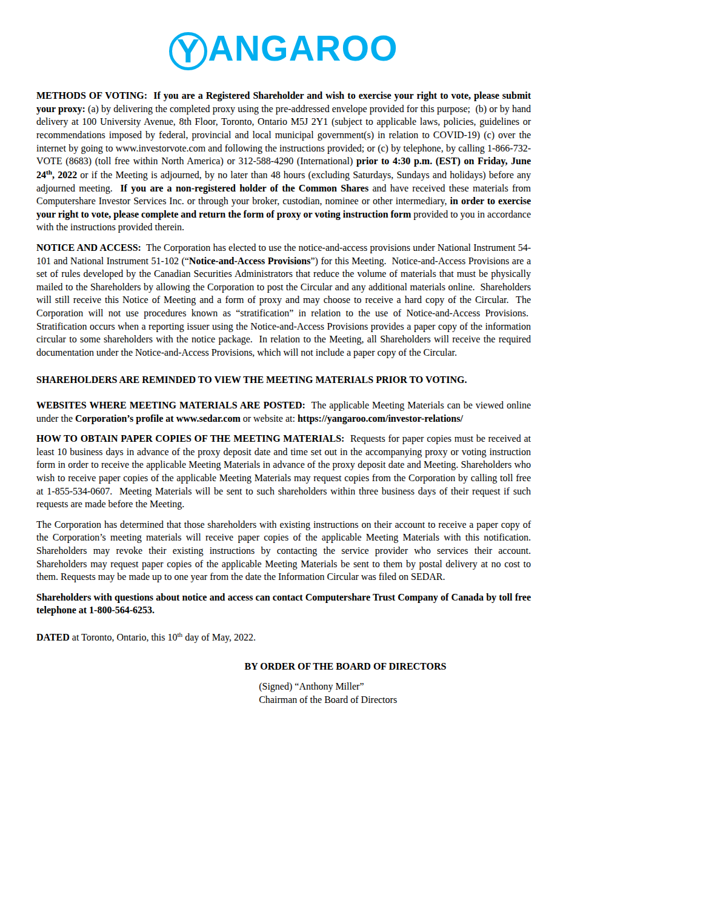YANGAROO
METHODS OF VOTING: If you are a Registered Shareholder and wish to exercise your right to vote, please submit your proxy: (a) by delivering the completed proxy using the pre-addressed envelope provided for this purpose; (b) or by hand delivery at 100 University Avenue, 8th Floor, Toronto, Ontario M5J 2Y1 (subject to applicable laws, policies, guidelines or recommendations imposed by federal, provincial and local municipal government(s) in relation to COVID-19) (c) over the internet by going to www.investorvote.com and following the instructions provided; or (c) by telephone, by calling 1-866-732-VOTE (8683) (toll free within North America) or 312-588-4290 (International) prior to 4:30 p.m. (EST) on Friday, June 24th, 2022 or if the Meeting is adjourned, by no later than 48 hours (excluding Saturdays, Sundays and holidays) before any adjourned meeting. If you are a non-registered holder of the Common Shares and have received these materials from Computershare Investor Services Inc. or through your broker, custodian, nominee or other intermediary, in order to exercise your right to vote, please complete and return the form of proxy or voting instruction form provided to you in accordance with the instructions provided therein.
NOTICE AND ACCESS: The Corporation has elected to use the notice-and-access provisions under National Instrument 54-101 and National Instrument 51-102 (“Notice-and-Access Provisions”) for this Meeting. Notice-and-Access Provisions are a set of rules developed by the Canadian Securities Administrators that reduce the volume of materials that must be physically mailed to the Shareholders by allowing the Corporation to post the Circular and any additional materials online. Shareholders will still receive this Notice of Meeting and a form of proxy and may choose to receive a hard copy of the Circular. The Corporation will not use procedures known as “stratification” in relation to the use of Notice-and-Access Provisions. Stratification occurs when a reporting issuer using the Notice-and-Access Provisions provides a paper copy of the information circular to some shareholders with the notice package. In relation to the Meeting, all Shareholders will receive the required documentation under the Notice-and-Access Provisions, which will not include a paper copy of the Circular.
SHAREHOLDERS ARE REMINDED TO VIEW THE MEETING MATERIALS PRIOR TO VOTING.
WEBSITES WHERE MEETING MATERIALS ARE POSTED: The applicable Meeting Materials can be viewed online under the Corporation’s profile at www.sedar.com or website at: https://yangaroo.com/investor-relations/
HOW TO OBTAIN PAPER COPIES OF THE MEETING MATERIALS: Requests for paper copies must be received at least 10 business days in advance of the proxy deposit date and time set out in the accompanying proxy or voting instruction form in order to receive the applicable Meeting Materials in advance of the proxy deposit date and Meeting. Shareholders who wish to receive paper copies of the applicable Meeting Materials may request copies from the Corporation by calling toll free at 1-855-534-0607. Meeting Materials will be sent to such shareholders within three business days of their request if such requests are made before the Meeting.
The Corporation has determined that those shareholders with existing instructions on their account to receive a paper copy of the Corporation’s meeting materials will receive paper copies of the applicable Meeting Materials with this notification. Shareholders may revoke their existing instructions by contacting the service provider who services their account. Shareholders may request paper copies of the applicable Meeting Materials be sent to them by postal delivery at no cost to them. Requests may be made up to one year from the date the Information Circular was filed on SEDAR.
Shareholders with questions about notice and access can contact Computershare Trust Company of Canada by toll free telephone at 1-800-564-6253.
DATED at Toronto, Ontario, this 10th day of May, 2022.
BY ORDER OF THE BOARD OF DIRECTORS
(Signed) “Anthony Miller”
Chairman of the Board of Directors